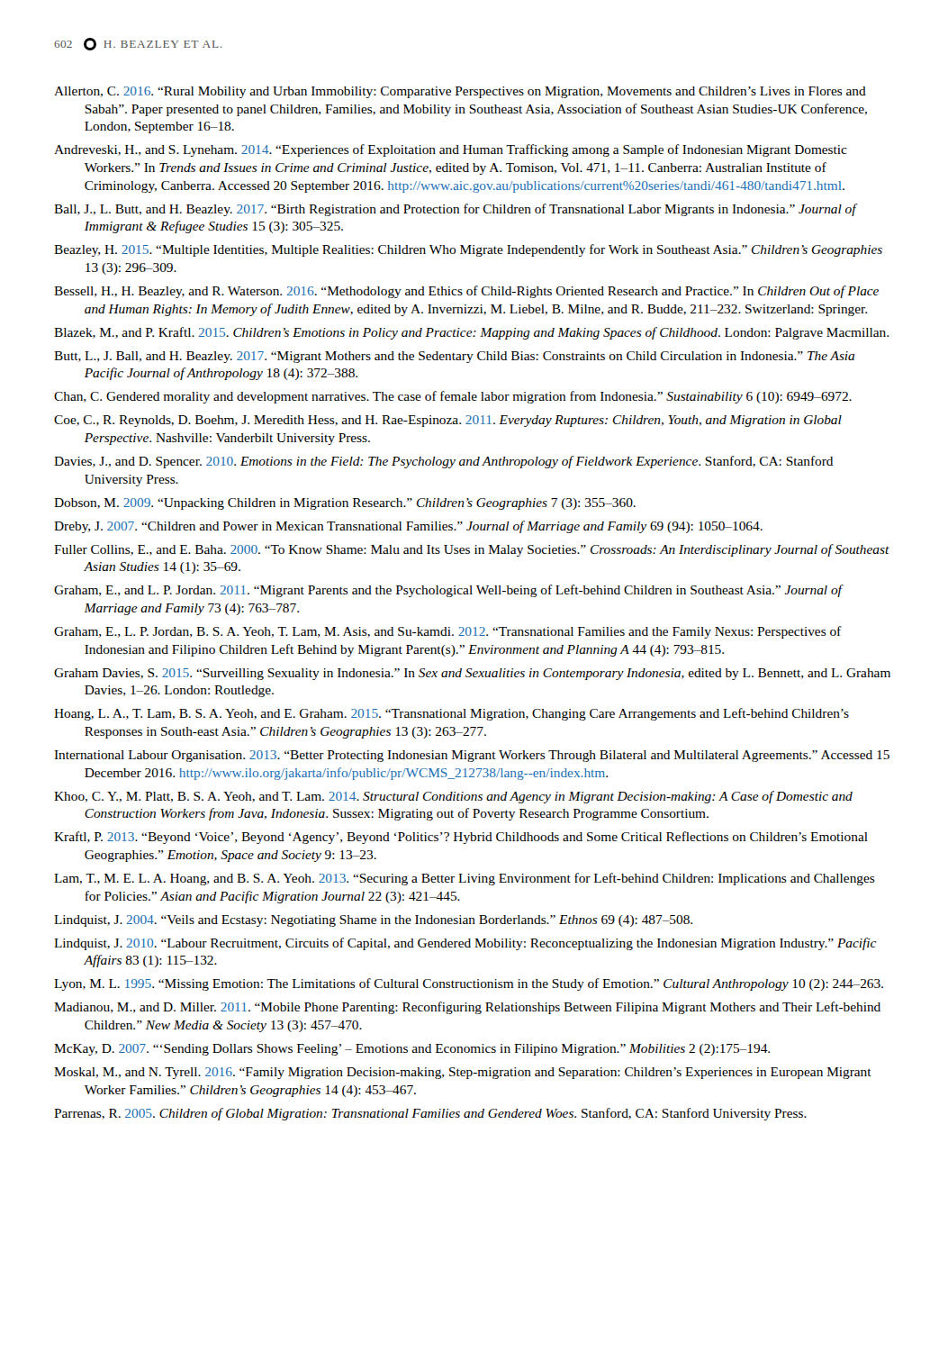602 H. BEAZLEY ET AL.
Allerton, C. 2016. “Rural Mobility and Urban Immobility: Comparative Perspectives on Migration, Movements and Children’s Lives in Flores and Sabah”. Paper presented to panel Children, Families, and Mobility in Southeast Asia, Association of Southeast Asian Studies-UK Conference, London, September 16–18.
Andreveski, H., and S. Lyneham. 2014. “Experiences of Exploitation and Human Trafficking among a Sample of Indonesian Migrant Domestic Workers.” In Trends and Issues in Crime and Criminal Justice, edited by A. Tomison, Vol. 471, 1–11. Canberra: Australian Institute of Criminology, Canberra. Accessed 20 September 2016. http://www.aic.gov.au/publications/current%20series/tandi/461-480/tandi471.html.
Ball, J., L. Butt, and H. Beazley. 2017. “Birth Registration and Protection for Children of Transnational Labor Migrants in Indonesia.” Journal of Immigrant & Refugee Studies 15 (3): 305–325.
Beazley, H. 2015. “Multiple Identities, Multiple Realities: Children Who Migrate Independently for Work in Southeast Asia.” Children’s Geographies 13 (3): 296–309.
Bessell, H., H. Beazley, and R. Waterson. 2016. “Methodology and Ethics of Child-Rights Oriented Research and Practice.” In Children Out of Place and Human Rights: In Memory of Judith Ennew, edited by A. Invernizzi, M. Liebel, B. Milne, and R. Budde, 211–232. Switzerland: Springer.
Blazek, M., and P. Kraftl. 2015. Children’s Emotions in Policy and Practice: Mapping and Making Spaces of Childhood. London: Palgrave Macmillan.
Butt, L., J. Ball, and H. Beazley. 2017. “Migrant Mothers and the Sedentary Child Bias: Constraints on Child Circulation in Indonesia.” The Asia Pacific Journal of Anthropology 18 (4): 372–388.
Chan, C. Gendered morality and development narratives. The case of female labor migration from Indonesia.” Sustainability 6 (10): 6949–6972.
Coe, C., R. Reynolds, D. Boehm, J. Meredith Hess, and H. Rae-Espinoza. 2011. Everyday Ruptures: Children, Youth, and Migration in Global Perspective. Nashville: Vanderbilt University Press.
Davies, J., and D. Spencer. 2010. Emotions in the Field: The Psychology and Anthropology of Fieldwork Experience. Stanford, CA: Stanford University Press.
Dobson, M. 2009. “Unpacking Children in Migration Research.” Children’s Geographies 7 (3): 355–360.
Dreby, J. 2007. “Children and Power in Mexican Transnational Families.” Journal of Marriage and Family 69 (94): 1050–1064.
Fuller Collins, E., and E. Baha. 2000. “To Know Shame: Malu and Its Uses in Malay Societies.” Crossroads: An Interdisciplinary Journal of Southeast Asian Studies 14 (1): 35–69.
Graham, E., and L. P. Jordan. 2011. “Migrant Parents and the Psychological Well-being of Left-behind Children in Southeast Asia.” Journal of Marriage and Family 73 (4): 763–787.
Graham, E., L. P. Jordan, B. S. A. Yeoh, T. Lam, M. Asis, and Su-kamdi. 2012. “Transnational Families and the Family Nexus: Perspectives of Indonesian and Filipino Children Left Behind by Migrant Parent(s).” Environment and Planning A 44 (4): 793–815.
Graham Davies, S. 2015. “Surveilling Sexuality in Indonesia.” In Sex and Sexualities in Contemporary Indonesia, edited by L. Bennett, and L. Graham Davies, 1–26. London: Routledge.
Hoang, L. A., T. Lam, B. S. A. Yeoh, and E. Graham. 2015. “Transnational Migration, Changing Care Arrangements and Left-behind Children’s Responses in South-east Asia.” Children’s Geographies 13 (3): 263–277.
International Labour Organisation. 2013. “Better Protecting Indonesian Migrant Workers Through Bilateral and Multilateral Agreements.” Accessed 15 December 2016. http://www.ilo.org/jakarta/info/public/pr/WCMS_212738/lang--en/index.htm.
Khoo, C. Y., M. Platt, B. S. A. Yeoh, and T. Lam. 2014. Structural Conditions and Agency in Migrant Decision-making: A Case of Domestic and Construction Workers from Java, Indonesia. Sussex: Migrating out of Poverty Research Programme Consortium.
Kraftl, P. 2013. “Beyond ‘Voice’, Beyond ‘Agency’, Beyond ‘Politics’? Hybrid Childhoods and Some Critical Reflections on Children’s Emotional Geographies.” Emotion, Space and Society 9: 13–23.
Lam, T., M. E. L. A. Hoang, and B. S. A. Yeoh. 2013. “Securing a Better Living Environment for Left-behind Children: Implications and Challenges for Policies.” Asian and Pacific Migration Journal 22 (3): 421–445.
Lindquist, J. 2004. “Veils and Ecstasy: Negotiating Shame in the Indonesian Borderlands.” Ethnos 69 (4): 487–508.
Lindquist, J. 2010. “Labour Recruitment, Circuits of Capital, and Gendered Mobility: Reconceptualizing the Indonesian Migration Industry.” Pacific Affairs 83 (1): 115–132.
Lyon, M. L. 1995. “Missing Emotion: The Limitations of Cultural Constructionism in the Study of Emotion.” Cultural Anthropology 10 (2): 244–263.
Madianou, M., and D. Miller. 2011. “Mobile Phone Parenting: Reconfiguring Relationships Between Filipina Migrant Mothers and Their Left-behind Children.” New Media & Society 13 (3): 457–470.
McKay, D. 2007. “‘Sending Dollars Shows Feeling’ – Emotions and Economics in Filipino Migration.” Mobilities 2 (2):175–194.
Moskal, M., and N. Tyrell. 2016. “Family Migration Decision-making, Step-migration and Separation: Children’s Experiences in European Migrant Worker Families.” Children’s Geographies 14 (4): 453–467.
Parrenas, R. 2005. Children of Global Migration: Transnational Families and Gendered Woes. Stanford, CA: Stanford University Press.